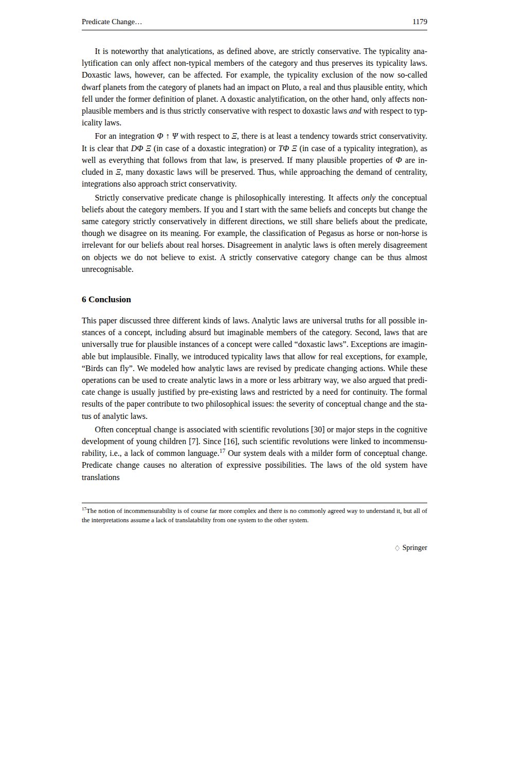Predicate Change… 1179
It is noteworthy that analytications, as defined above, are strictly conservative. The typicality analytification can only affect non-typical members of the category and thus preserves its typicality laws. Doxastic laws, however, can be affected. For example, the typicality exclusion of the now so-called dwarf planets from the category of planets had an impact on Pluto, a real and thus plausible entity, which fell under the former definition of planet. A doxastic analytification, on the other hand, only affects non-plausible members and is thus strictly conservative with respect to doxastic laws and with respect to typicality laws.
For an integration Φ ↑ Ψ with respect to Ξ, there is at least a tendency towards strict conservativity. It is clear that DΦ Ξ (in case of a doxastic integration) or TΦ Ξ (in case of a typicality integration), as well as everything that follows from that law, is preserved. If many plausible properties of Φ are included in Ξ, many doxastic laws will be preserved. Thus, while approaching the demand of centrality, integrations also approach strict conservativity.
Strictly conservative predicate change is philosophically interesting. It affects only the conceptual beliefs about the category members. If you and I start with the same beliefs and concepts but change the same category strictly conservatively in different directions, we still share beliefs about the predicate, though we disagree on its meaning. For example, the classification of Pegasus as horse or non-horse is irrelevant for our beliefs about real horses. Disagreement in analytic laws is often merely disagreement on objects we do not believe to exist. A strictly conservative category change can be thus almost unrecognisable.
6 Conclusion
This paper discussed three different kinds of laws. Analytic laws are universal truths for all possible instances of a concept, including absurd but imaginable members of the category. Second, laws that are universally true for plausible instances of a concept were called “doxastic laws”. Exceptions are imaginable but implausible. Finally, we introduced typicality laws that allow for real exceptions, for example, “Birds can fly”. We modeled how analytic laws are revised by predicate changing actions. While these operations can be used to create analytic laws in a more or less arbitrary way, we also argued that predicate change is usually justified by pre-existing laws and restricted by a need for continuity. The formal results of the paper contribute to two philosophical issues: the severity of conceptual change and the status of analytic laws.
Often conceptual change is associated with scientific revolutions [30] or major steps in the cognitive development of young children [7]. Since [16], such scientific revolutions were linked to incommensurability, i.e., a lack of common language.17 Our system deals with a milder form of conceptual change. Predicate change causes no alteration of expressive possibilities. The laws of the old system have translations
17The notion of incommensurability is of course far more complex and there is no commonly agreed way to understand it, but all of the interpretations assume a lack of translatability from one system to the other system.
♢Springer